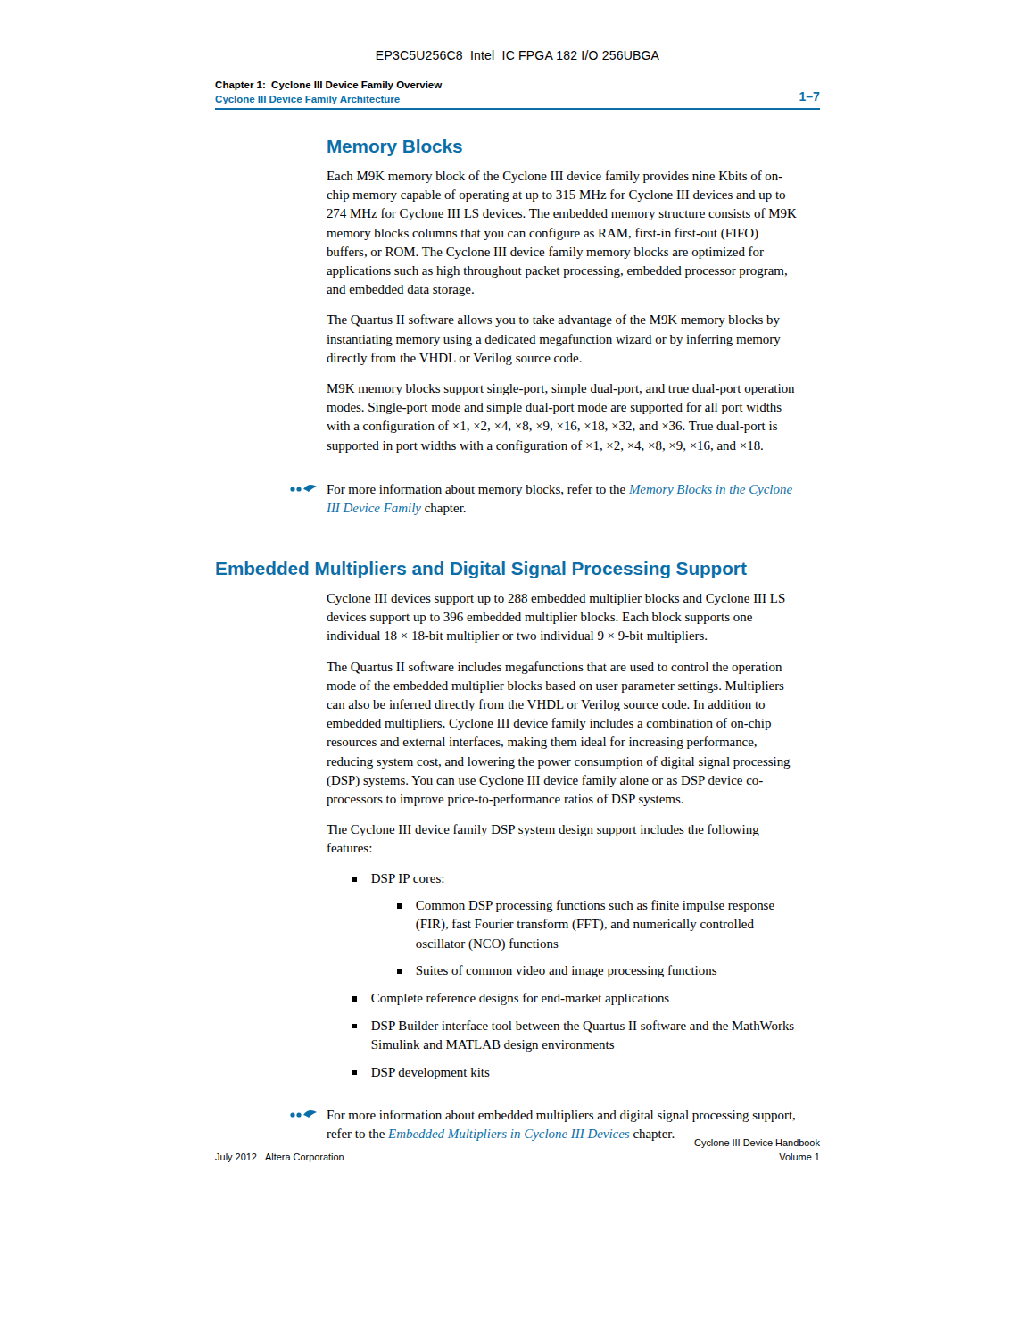EP3C5U256C8 Intel IC FPGA 182 I/O 256UBGA
Chapter 1: Cyclone III Device Family Overview
Cyclone III Device Family Architecture
1–7
Memory Blocks
Each M9K memory block of the Cyclone III device family provides nine Kbits of on-chip memory capable of operating at up to 315 MHz for Cyclone III devices and up to 274 MHz for Cyclone III LS devices. The embedded memory structure consists of M9K memory blocks columns that you can configure as RAM, first-in first-out (FIFO) buffers, or ROM. The Cyclone III device family memory blocks are optimized for applications such as high throughout packet processing, embedded processor program, and embedded data storage.
The Quartus II software allows you to take advantage of the M9K memory blocks by instantiating memory using a dedicated megafunction wizard or by inferring memory directly from the VHDL or Verilog source code.
M9K memory blocks support single-port, simple dual-port, and true dual-port operation modes. Single-port mode and simple dual-port mode are supported for all port widths with a configuration of ×1, ×2, ×4, ×8, ×9, ×16, ×18, ×32, and ×36. True dual-port is supported in port widths with a configuration of ×1, ×2, ×4, ×8, ×9, ×16, and ×18.
For more information about memory blocks, refer to the Memory Blocks in the Cyclone III Device Family chapter.
Embedded Multipliers and Digital Signal Processing Support
Cyclone III devices support up to 288 embedded multiplier blocks and Cyclone III LS devices support up to 396 embedded multiplier blocks. Each block supports one individual 18 × 18-bit multiplier or two individual 9 × 9-bit multipliers.
The Quartus II software includes megafunctions that are used to control the operation mode of the embedded multiplier blocks based on user parameter settings. Multipliers can also be inferred directly from the VHDL or Verilog source code. In addition to embedded multipliers, Cyclone III device family includes a combination of on-chip resources and external interfaces, making them ideal for increasing performance, reducing system cost, and lowering the power consumption of digital signal processing (DSP) systems. You can use Cyclone III device family alone or as DSP device co-processors to improve price-to-performance ratios of DSP systems.
The Cyclone III device family DSP system design support includes the following features:
DSP IP cores:
Common DSP processing functions such as finite impulse response (FIR), fast Fourier transform (FFT), and numerically controlled oscillator (NCO) functions
Suites of common video and image processing functions
Complete reference designs for end-market applications
DSP Builder interface tool between the Quartus II software and the MathWorks Simulink and MATLAB design environments
DSP development kits
For more information about embedded multipliers and digital signal processing support, refer to the Embedded Multipliers in Cyclone III Devices chapter.
July 2012 Altera Corporation
Cyclone III Device Handbook
Volume 1